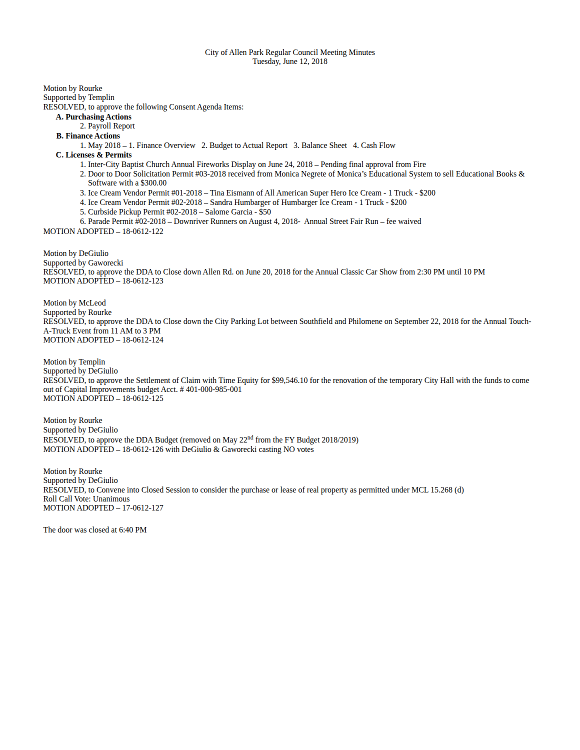City of Allen Park Regular Council Meeting Minutes
Tuesday, June 12, 2018
Motion by Rourke
Supported by Templin
RESOLVED, to approve the following Consent Agenda Items:
Purchasing Actions
Payroll Report
Finance Actions
May 2018 – 1. Finance Overview 2. Budget to Actual Report 3. Balance Sheet 4. Cash Flow
Licenses & Permits
Inter-City Baptist Church Annual Fireworks Display on June 24, 2018 – Pending final approval from Fire
Door to Door Solicitation Permit #03-2018 received from Monica Negrete of Monica’s Educational System to sell Educational Books & Software with a $300.00
Ice Cream Vendor Permit #01-2018 – Tina Eismann of All American Super Hero Ice Cream - 1 Truck - $200
Ice Cream Vendor Permit #02-2018 – Sandra Humbarger of Humbarger Ice Cream - 1 Truck - $200
Curbside Pickup Permit #02-2018 – Salome Garcia - $50
Parade Permit #02-2018 – Downriver Runners on August 4, 2018- Annual Street Fair Run – fee waived
MOTION ADOPTED – 18-0612-122
Motion by DeGiulio
Supported by Gaworecki
RESOLVED, to approve the DDA to Close down Allen Rd. on June 20, 2018 for the Annual Classic Car Show from 2:30 PM until 10 PM
MOTION ADOPTED – 18-0612-123
Motion by McLeod
Supported by Rourke
RESOLVED, to approve the DDA to Close down the City Parking Lot between Southfield and Philomene on September 22, 2018 for the Annual Touch-A-Truck Event from 11 AM to 3 PM
MOTION ADOPTED – 18-0612-124
Motion by Templin
Supported by DeGiulio
RESOLVED, to approve the Settlement of Claim with Time Equity for $99,546.10 for the renovation of the temporary City Hall with the funds to come out of Capital Improvements budget Acct. # 401-000-985-001
MOTION ADOPTED – 18-0612-125
Motion by Rourke
Supported by DeGiulio
RESOLVED, to approve the DDA Budget (removed on May 22nd from the FY Budget 2018/2019)
MOTION ADOPTED – 18-0612-126 with DeGiulio & Gaworecki casting NO votes
Motion by Rourke
Supported by DeGiulio
RESOLVED, to Convene into Closed Session to consider the purchase or lease of real property as permitted under MCL 15.268 (d)
Roll Call Vote: Unanimous
MOTION ADOPTED – 17-0612-127
The door was closed at 6:40 PM